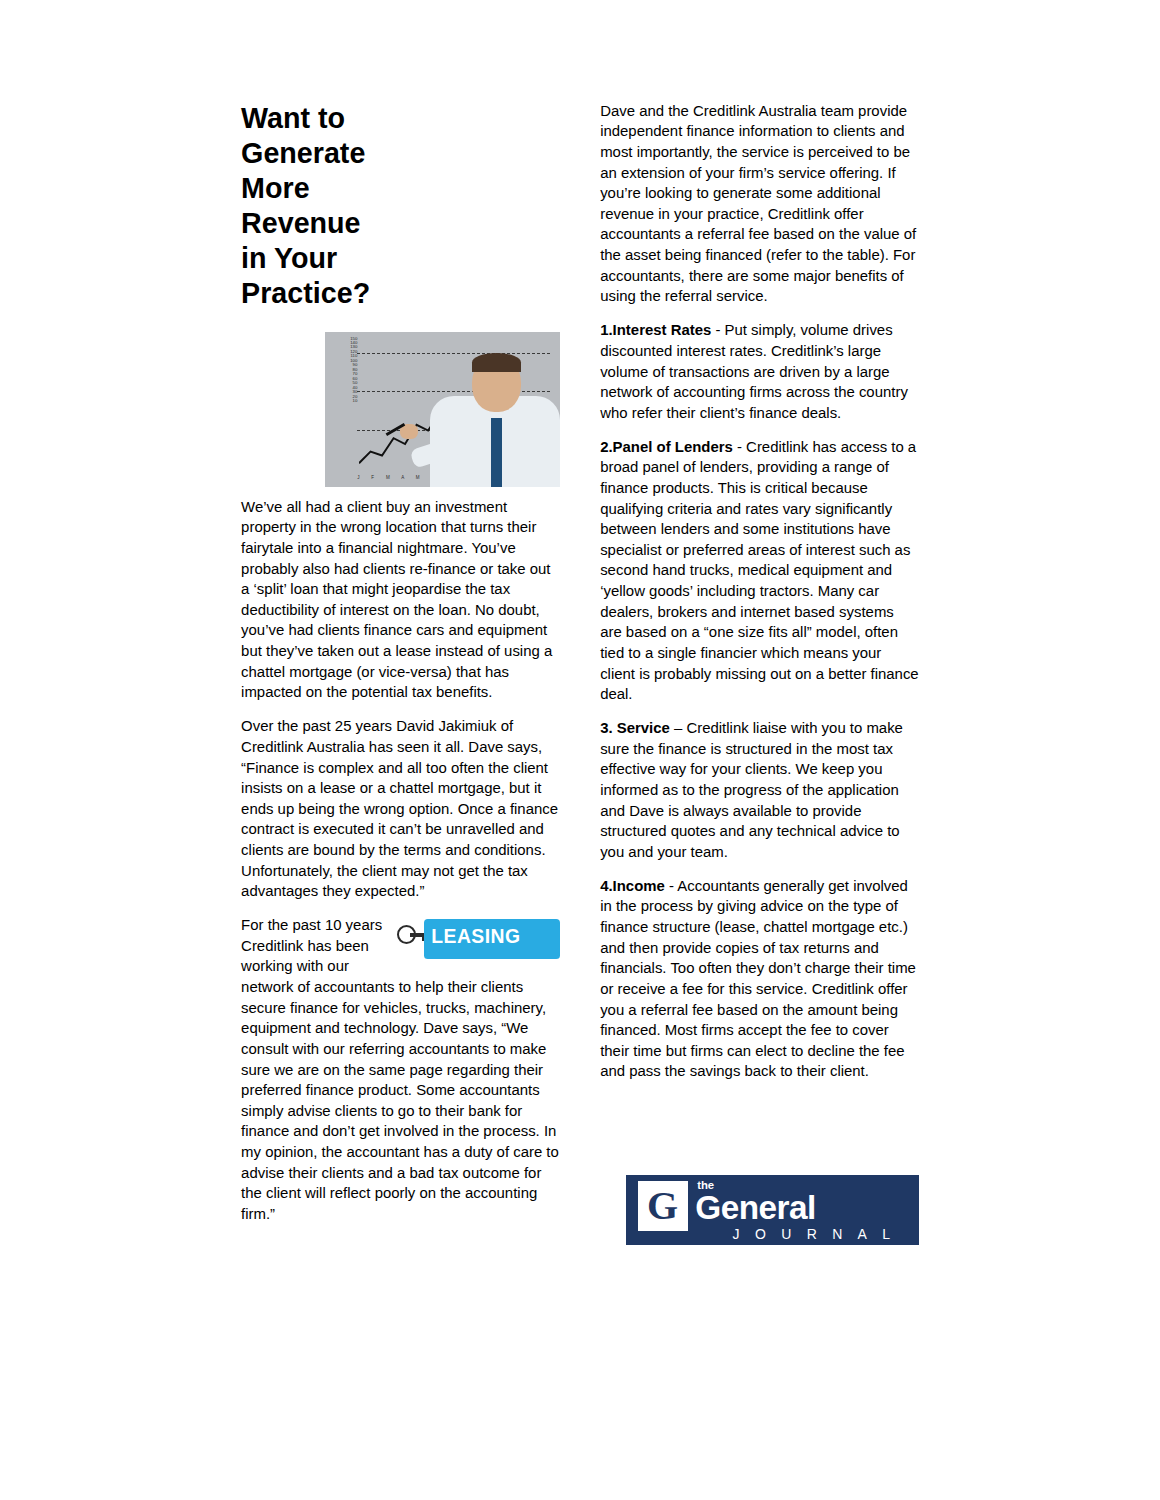Want to Generate More Revenue in Your Practice?
150
140
130
120
110
100
90
80
70
60
50
40
30
20
10
J F M A M J J A S O N D
We’ve all had a client buy an investment property in the wrong location that turns their fairytale into a financial nightmare. You’ve probably also had clients re-finance or take out a ‘split’ loan that might jeopardise the tax deductibility of interest on the loan. No doubt, you’ve had clients finance cars and equipment but they’ve taken out a lease instead of using a chattel mortgage (or vice-versa) that has impacted on the potential tax benefits.
Over the past 25 years David Jakimiuk of Creditlink Australia has seen it all. Dave says, “Finance is complex and all too often the client insists on a lease or a chattel mortgage, but it ends up being the wrong option. Once a finance contract is executed it can’t be unravelled and clients are bound by the terms and conditions. Unfortunately, the client may not get the tax advantages they expected.”
LEASING
For the past 10 years Creditlink has been working with our network of accountants to help their clients secure finance for vehicles, trucks, machinery, equipment and technology. Dave says, “We consult with our referring accountants to make sure we are on the same page regarding their preferred finance product. Some accountants simply advise clients to go to their bank for finance and don’t get involved in the process. In my opinion, the accountant has a duty of care to advise their clients and a bad tax outcome for the client will reflect poorly on the accounting firm.”
Dave and the Creditlink Australia team provide independent finance information to clients and most importantly, the service is perceived to be an extension of your firm’s service offering. If you’re looking to generate some additional revenue in your practice, Creditlink offer accountants a referral fee based on the value of the asset being financed (refer to the table). For accountants, there are some major benefits of using the referral service.
1.Interest Rates - Put simply, volume drives discounted interest rates. Creditlink’s large volume of transactions are driven by a large network of accounting firms across the country who refer their client’s finance deals.
2.Panel of Lenders - Creditlink has access to a broad panel of lenders, providing a range of finance products. This is critical because qualifying criteria and rates vary significantly between lenders and some institutions have specialist or preferred areas of interest such as second hand trucks, medical equipment and ‘yellow goods’ including tractors. Many car dealers, brokers and internet based systems are based on a “one size fits all” model, often tied to a single financier which means your client is probably missing out on a better finance deal.
3. Service – Creditlink liaise with you to make sure the finance is structured in the most tax effective way for your clients. We keep you informed as to the progress of the application and Dave is always available to provide structured quotes and any technical advice to you and your team.
4.Income - Accountants generally get involved in the process by giving advice on the type of finance structure (lease, chattel mortgage etc.) and then provide copies of tax returns and financials. Too often they don’t charge their time or receive a fee for this service. Creditlink offer you a referral fee based on the amount being financed. Most firms accept the fee to cover their time but firms can elect to decline the fee and pass the savings back to their client.
G
the
General
JOURNAL